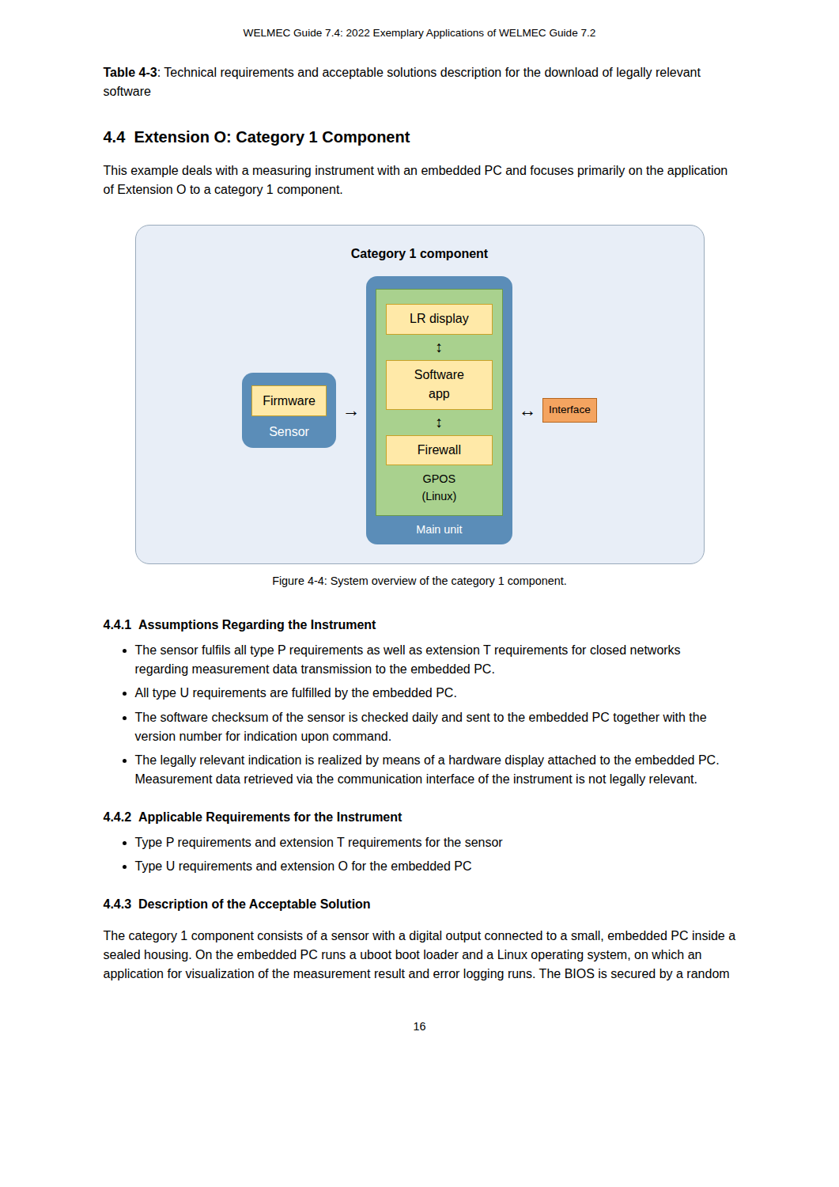WELMEC Guide 7.4: 2022 Exemplary Applications of WELMEC Guide 7.2
Table 4-3: Technical requirements and acceptable solutions description for the download of legally relevant software
4.4 Extension O: Category 1 Component
This example deals with a measuring instrument with an embedded PC and focuses primarily on the application of Extension O to a category 1 component.
Category 1 component
Firmware
Sensor
→
LR display
↕
Software app
↕
Firewall
GPOS
(Linux)
Main unit
↔
Interface
Figure 4-4: System overview of the category 1 component.
4.4.1 Assumptions Regarding the Instrument
The sensor fulfils all type P requirements as well as extension T requirements for closed networks regarding measurement data transmission to the embedded PC.
All type U requirements are fulfilled by the embedded PC.
The software checksum of the sensor is checked daily and sent to the embedded PC together with the version number for indication upon command.
The legally relevant indication is realized by means of a hardware display attached to the embedded PC. Measurement data retrieved via the communication interface of the instrument is not legally relevant.
4.4.2 Applicable Requirements for the Instrument
Type P requirements and extension T requirements for the sensor
Type U requirements and extension O for the embedded PC
4.4.3 Description of the Acceptable Solution
The category 1 component consists of a sensor with a digital output connected to a small, embedded PC inside a sealed housing. On the embedded PC runs a uboot boot loader and a Linux operating system, on which an application for visualization of the measurement result and error logging runs. The BIOS is secured by a random
16